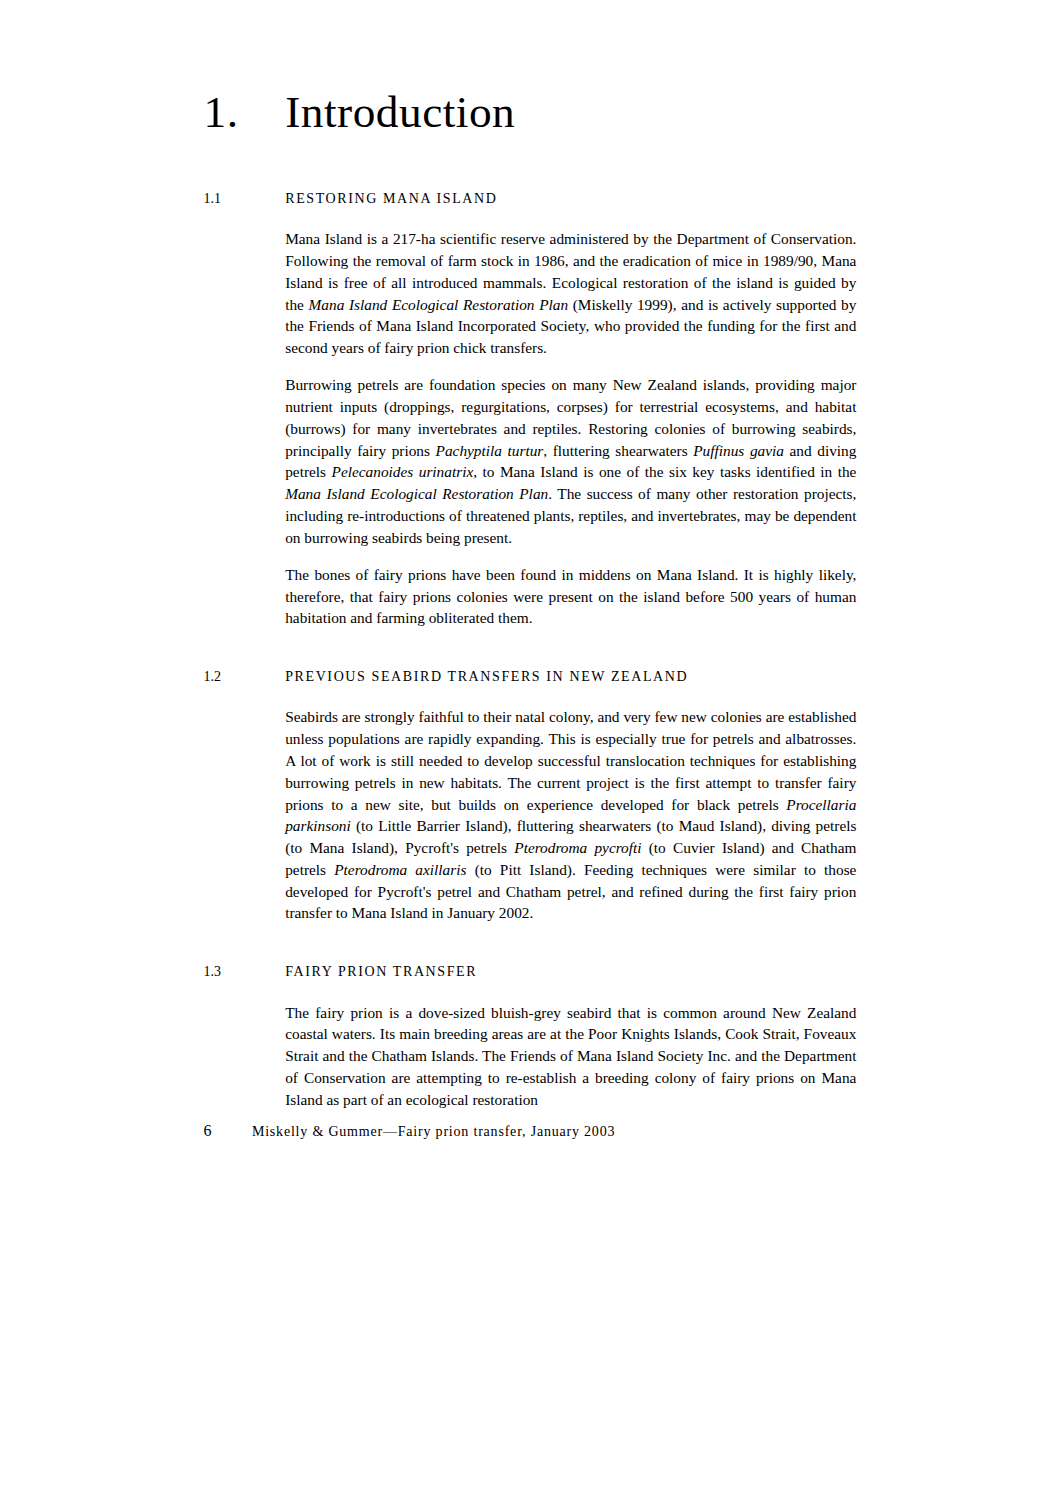1. Introduction
1.1 RESTORING MANA ISLAND
Mana Island is a 217-ha scientific reserve administered by the Department of Conservation. Following the removal of farm stock in 1986, and the eradication of mice in 1989/90, Mana Island is free of all introduced mammals. Ecological restoration of the island is guided by the Mana Island Ecological Restoration Plan (Miskelly 1999), and is actively supported by the Friends of Mana Island Incorporated Society, who provided the funding for the first and second years of fairy prion chick transfers.
Burrowing petrels are foundation species on many New Zealand islands, providing major nutrient inputs (droppings, regurgitations, corpses) for terrestrial ecosystems, and habitat (burrows) for many invertebrates and reptiles. Restoring colonies of burrowing seabirds, principally fairy prions Pachyptila turtur, fluttering shearwaters Puffinus gavia and diving petrels Pelecanoides urinatrix, to Mana Island is one of the six key tasks identified in the Mana Island Ecological Restoration Plan. The success of many other restoration projects, including re-introductions of threatened plants, reptiles, and invertebrates, may be dependent on burrowing seabirds being present.
The bones of fairy prions have been found in middens on Mana Island. It is highly likely, therefore, that fairy prions colonies were present on the island before 500 years of human habitation and farming obliterated them.
1.2 PREVIOUS SEABIRD TRANSFERS IN NEW ZEALAND
Seabirds are strongly faithful to their natal colony, and very few new colonies are established unless populations are rapidly expanding. This is especially true for petrels and albatrosses. A lot of work is still needed to develop successful translocation techniques for establishing burrowing petrels in new habitats. The current project is the first attempt to transfer fairy prions to a new site, but builds on experience developed for black petrels Procellaria parkinsoni (to Little Barrier Island), fluttering shearwaters (to Maud Island), diving petrels (to Mana Island), Pycroft's petrels Pterodroma pycrofti (to Cuvier Island) and Chatham petrels Pterodroma axillaris (to Pitt Island). Feeding techniques were similar to those developed for Pycroft's petrel and Chatham petrel, and refined during the first fairy prion transfer to Mana Island in January 2002.
1.3 FAIRY PRION TRANSFER
The fairy prion is a dove-sized bluish-grey seabird that is common around New Zealand coastal waters. Its main breeding areas are at the Poor Knights Islands, Cook Strait, Foveaux Strait and the Chatham Islands. The Friends of Mana Island Society Inc. and the Department of Conservation are attempting to re-establish a breeding colony of fairy prions on Mana Island as part of an ecological restoration
6 Miskelly & Gummer—Fairy prion transfer, January 2003